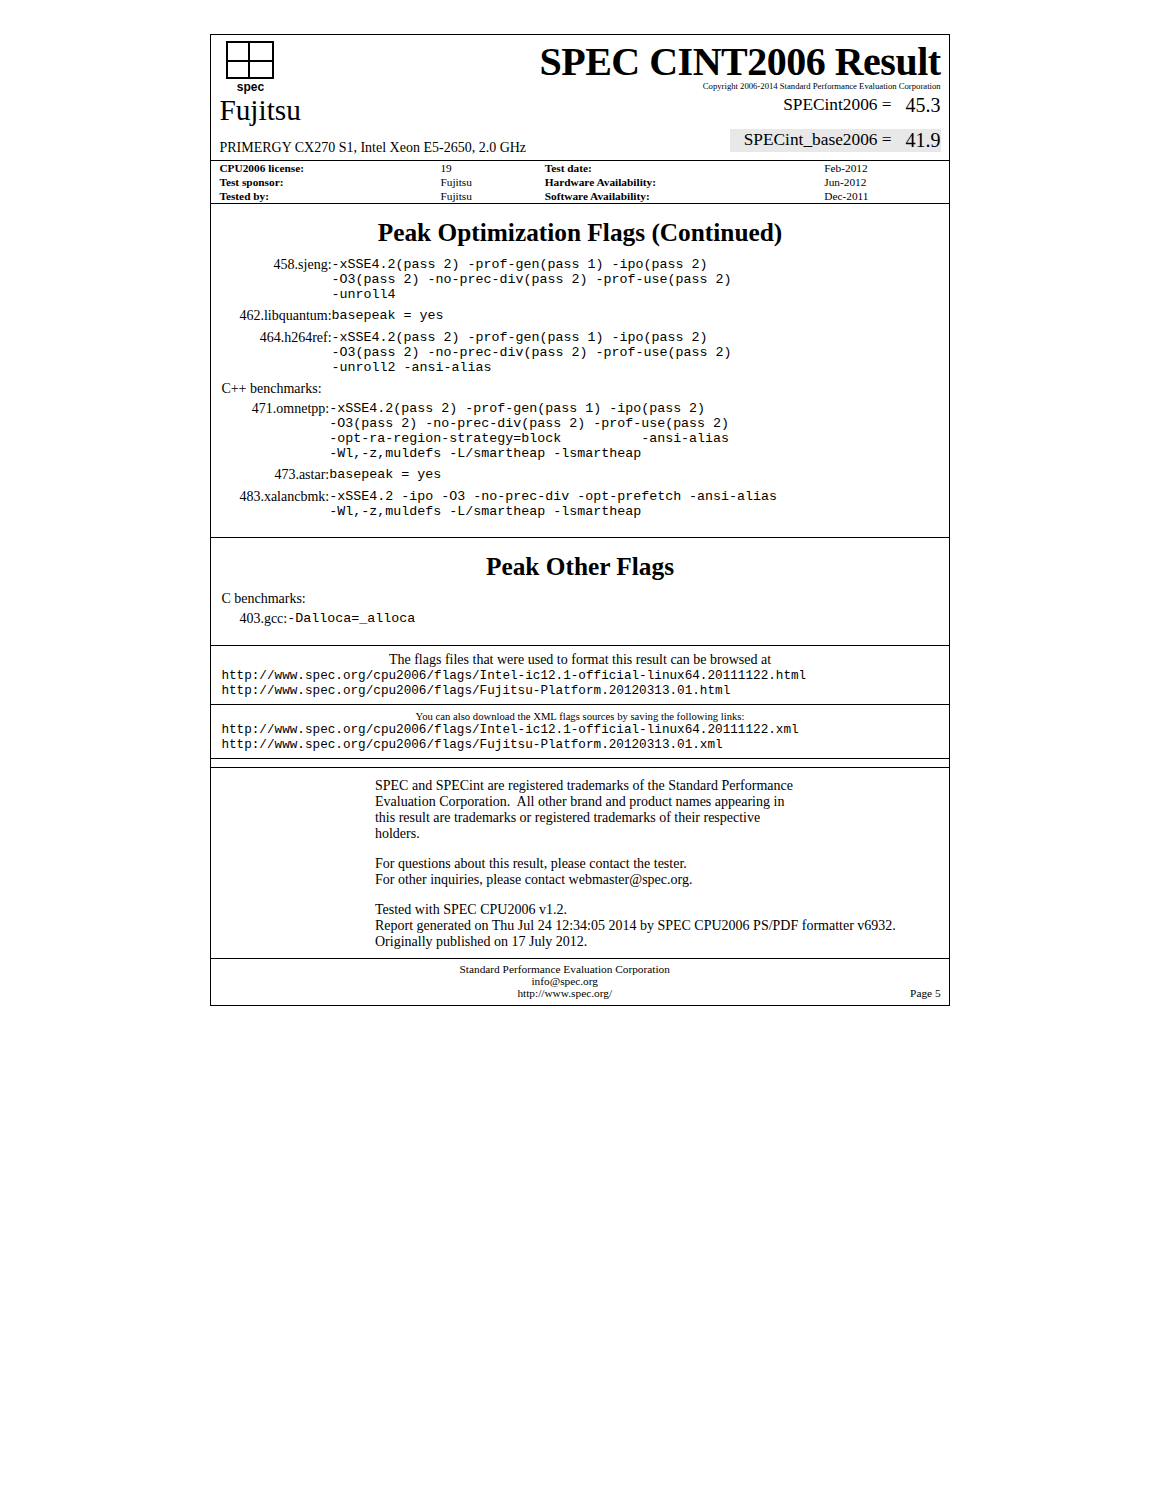spec
SPEC CINT2006 Result
Copyright 2006-2014 Standard Performance Evaluation Corporation
Fujitsu
| SPECint2006 = | 45.3 |
PRIMERGY CX270 S1, Intel Xeon E5-2650, 2.0 GHz
| SPECint_base2006 = | 41.9 |
| CPU2006 license: | 19 | Test date: | Feb-2012 |
| Test sponsor: | Fujitsu | Hardware Availability: | Jun-2012 |
| Tested by: | Fujitsu | Software Availability: | Dec-2011 |
Peak Optimization Flags (Continued)
| 458.sjeng: | -xSSE4.2(pass 2) -prof-gen(pass 1) -ipo(pass 2) -O3(pass 2) -no-prec-div(pass 2) -prof-use(pass 2) -unroll4 |
| 462.libquantum: | basepeak = yes |
| 464.h264ref: | -xSSE4.2(pass 2) -prof-gen(pass 1) -ipo(pass 2) -O3(pass 2) -no-prec-div(pass 2) -prof-use(pass 2) -unroll2 -ansi-alias |
C++ benchmarks:
| 471.omnetpp: | -xSSE4.2(pass 2) -prof-gen(pass 1) -ipo(pass 2) -O3(pass 2) -no-prec-div(pass 2) -prof-use(pass 2) -opt-ra-region-strategy=block -ansi-alias -Wl,-z,muldefs -L/smartheap -lsmartheap |
| 473.astar: | basepeak = yes |
| 483.xalancbmk: | -xSSE4.2 -ipo -O3 -no-prec-div -opt-prefetch -ansi-alias -Wl,-z,muldefs -L/smartheap -lsmartheap |
Peak Other Flags
C benchmarks:
| 403.gcc: | -Dalloca=_alloca |
The flags files that were used to format this result can be browsed at
http://www.spec.org/cpu2006/flags/Intel-ic12.1-official-linux64.20111122.html
http://www.spec.org/cpu2006/flags/Fujitsu-Platform.20120313.01.html
You can also download the XML flags sources by saving the following links:
http://www.spec.org/cpu2006/flags/Intel-ic12.1-official-linux64.20111122.xml
http://www.spec.org/cpu2006/flags/Fujitsu-Platform.20120313.01.xml
SPEC and SPECint are registered trademarks of the Standard Performance
Evaluation Corporation. All other brand and product names appearing in
this result are trademarks or registered trademarks of their respective
holders.
For questions about this result, please contact the tester.
For other inquiries, please contact webmaster@spec.org.
Tested with SPEC CPU2006 v1.2.
Report generated on Thu Jul 24 12:34:05 2014 by SPEC CPU2006 PS/PDF formatter v6932.
Originally published on 17 July 2012.
Standard Performance Evaluation Corporation
info@spec.org
http://www.spec.org/
Page 5